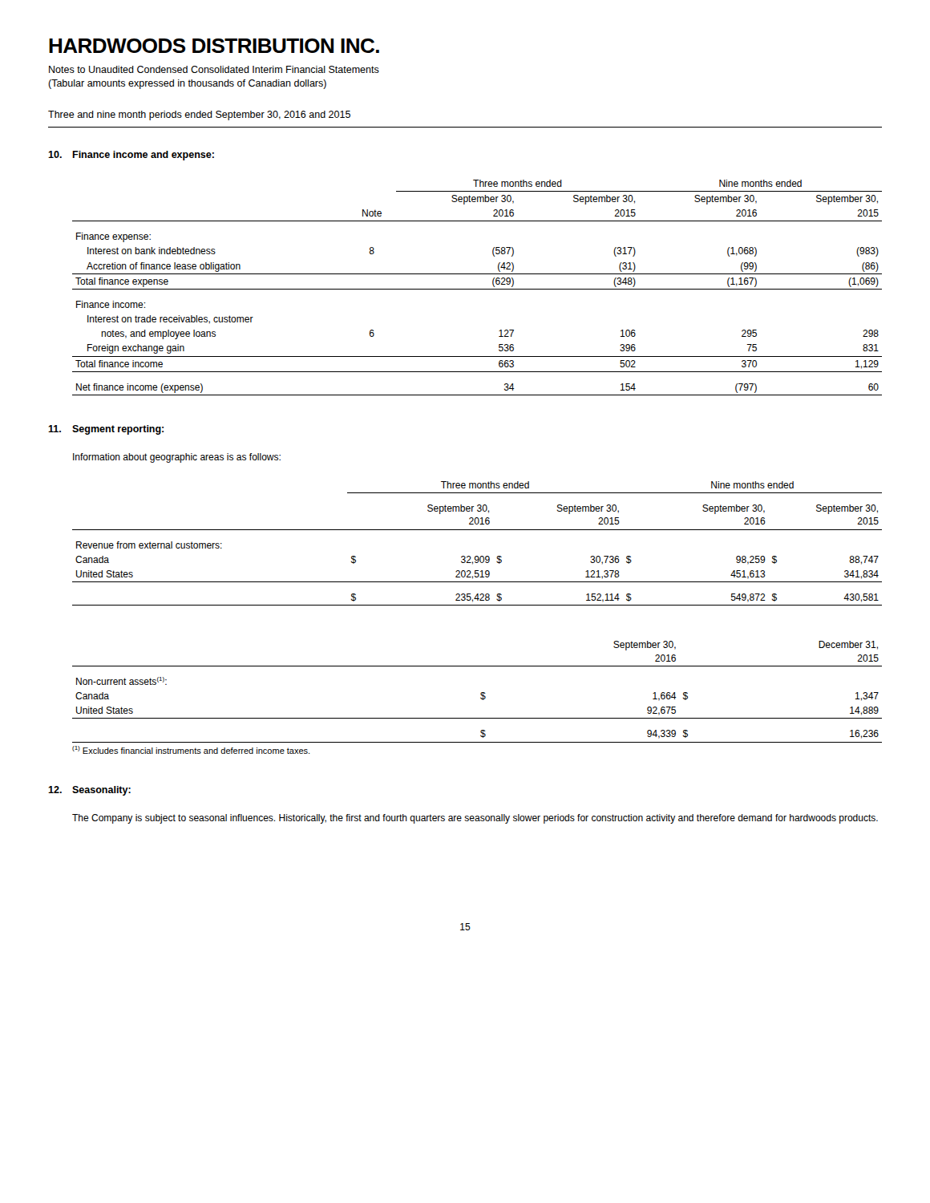HARDWOODS DISTRIBUTION INC.
Notes to Unaudited Condensed Consolidated Interim Financial Statements
(Tabular amounts expressed in thousands of Canadian dollars)
Three and nine month periods ended September 30, 2016 and 2015
10. Finance income and expense:
| | | Three months ended | Nine months ended |
| | | September 30, | September 30, | September 30, | September 30, |
| | Note | 2016 | 2015 | 2016 | 2015 |
| Finance expense: | | | | | |
| Interest on bank indebtedness | 8 | (587) | (317) | (1,068) | (983) |
| Accretion of finance lease obligation | | (42) | (31) | (99) | (86) |
| Total finance expense | | (629) | (348) | (1,167) | (1,069) |
| Finance income: | | | | | |
| Interest on trade receivables, customer | | | | | |
| notes, and employee loans | 6 | 127 | 106 | 295 | 298 |
| Foreign exchange gain | | 536 | 396 | 75 | 831 |
| Total finance income | | 663 | 502 | 370 | 1,129 |
| Net finance income (expense) | | 34 | 154 | (797) | 60 |
11. Segment reporting:
Information about geographic areas is as follows:
| | Three months ended | Nine months ended |
| | | September 30, 2016 | | September 30, 2015 | | September 30, 2016 | | September 30, 2015 |
| Revenue from external customers: | | | | | | | | |
| Canada | $ | 32,909 | $ | 30,736 | $ | 98,259 | $ | 88,747 |
| United States | | 202,519 | | 121,378 | | 451,613 | | 341,834 |
| | $ | 235,428 | $ | 152,114 | $ | 549,872 | $ | 430,581 |
| | | September 30, 2016 | | December 31, 2015 |
| Non-current assets (1) : | | | | |
| Canada | $ | 1,664 | $ | 1,347 |
| United States | | 92,675 | | 14,889 |
| | $ | 94,339 | $ | 16,236 |
(1) Excludes financial instruments and deferred income taxes.
12. Seasonality:
The Company is subject to seasonal influences. Historically, the first and fourth quarters are seasonally slower periods for construction activity and therefore demand for hardwoods products.
15